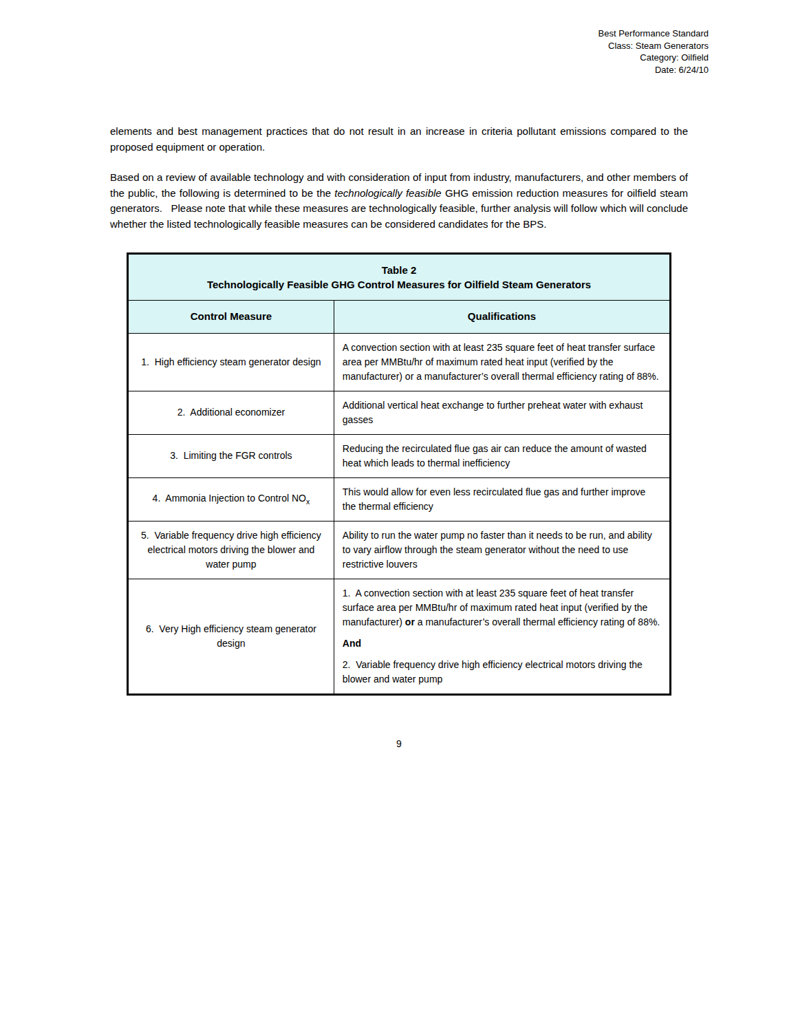Best Performance Standard
Class: Steam Generators
Category: Oilfield
Date: 6/24/10
elements and best management practices that do not result in an increase in criteria pollutant emissions compared to the proposed equipment or operation.
Based on a review of available technology and with consideration of input from industry, manufacturers, and other members of the public, the following is determined to be the technologically feasible GHG emission reduction measures for oilfield steam generators. Please note that while these measures are technologically feasible, further analysis will follow which will conclude whether the listed technologically feasible measures can be considered candidates for the BPS.
| Table 2 Technologically Feasible GHG Control Measures for Oilfield Steam Generators |
| --- |
| Control Measure | Qualifications |
| 1. High efficiency steam generator design | A convection section with at least 235 square feet of heat transfer surface area per MMBtu/hr of maximum rated heat input (verified by the manufacturer) or a manufacturer’s overall thermal efficiency rating of 88%. |
| 2. Additional economizer | Additional vertical heat exchange to further preheat water with exhaust gasses |
| 3. Limiting the FGR controls | Reducing the recirculated flue gas air can reduce the amount of wasted heat which leads to thermal inefficiency |
| 4. Ammonia Injection to Control NO x | This would allow for even less recirculated flue gas and further improve the thermal efficiency |
| 5. Variable frequency drive high efficiency electrical motors driving the blower and water pump | Ability to run the water pump no faster than it needs to be run, and ability to vary airflow through the steam generator without the need to use restrictive louvers |
| 6. Very High efficiency steam generator design | 1. A convection section with at least 235 square feet of heat transfer surface area per MMBtu/hr of maximum rated heat input (verified by the manufacturer) or a manufacturer’s overall thermal efficiency rating of 88%. And 2. Variable frequency drive high efficiency electrical motors driving the blower and water pump |
9